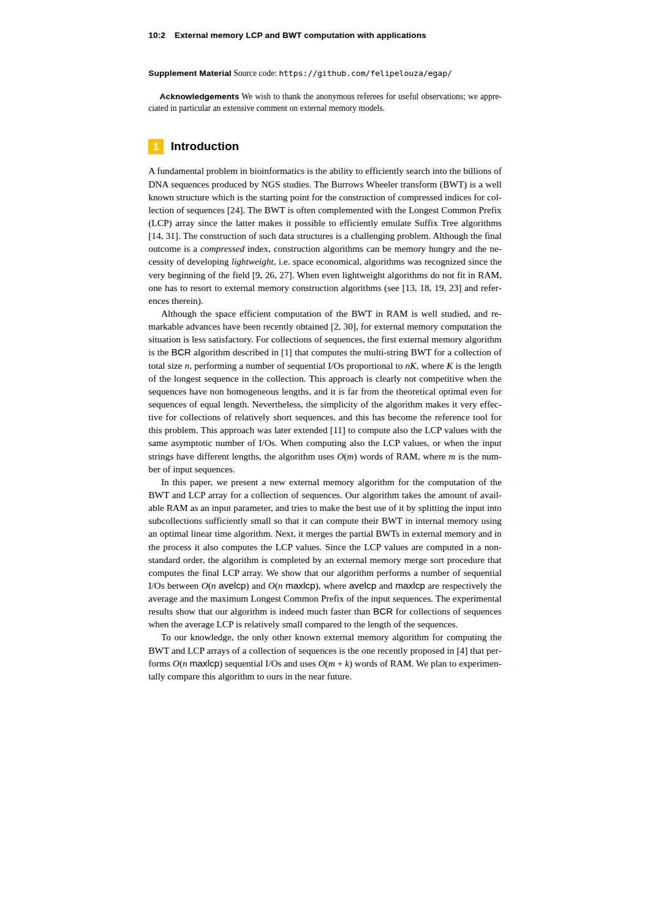10:2 External memory LCP and BWT computation with applications
Supplement Material Source code: https://github.com/felipelouza/egap/
Acknowledgements We wish to thank the anonymous referees for useful observations; we appreciated in particular an extensive comment on external memory models.
1 Introduction
A fundamental problem in bioinformatics is the ability to efficiently search into the billions of DNA sequences produced by NGS studies. The Burrows Wheeler transform (BWT) is a well known structure which is the starting point for the construction of compressed indices for collection of sequences [24]. The BWT is often complemented with the Longest Common Prefix (LCP) array since the latter makes it possible to efficiently emulate Suffix Tree algorithms [14, 31]. The construction of such data structures is a challenging problem. Although the final outcome is a compressed index, construction algorithms can be memory hungry and the necessity of developing lightweight, i.e. space economical, algorithms was recognized since the very beginning of the field [9, 26, 27]. When even lightweight algorithms do not fit in RAM, one has to resort to external memory construction algorithms (see [13, 18, 19, 23] and references therein).
Although the space efficient computation of the BWT in RAM is well studied, and remarkable advances have been recently obtained [2, 30], for external memory computation the situation is less satisfactory. For collections of sequences, the first external memory algorithm is the BCR algorithm described in [1] that computes the multi-string BWT for a collection of total size n, performing a number of sequential I/Os proportional to nK, where K is the length of the longest sequence in the collection. This approach is clearly not competitive when the sequences have non homogeneous lengths, and it is far from the theoretical optimal even for sequences of equal length. Nevertheless, the simplicity of the algorithm makes it very effective for collections of relatively short sequences, and this has become the reference tool for this problem. This approach was later extended [11] to compute also the LCP values with the same asymptotic number of I/Os. When computing also the LCP values, or when the input strings have different lengths, the algorithm uses O(m) words of RAM, where m is the number of input sequences.
In this paper, we present a new external memory algorithm for the computation of the BWT and LCP array for a collection of sequences. Our algorithm takes the amount of available RAM as an input parameter, and tries to make the best use of it by splitting the input into subcollections sufficiently small so that it can compute their BWT in internal memory using an optimal linear time algorithm. Next, it merges the partial BWTs in external memory and in the process it also computes the LCP values. Since the LCP values are computed in a non-standard order, the algorithm is completed by an external memory merge sort procedure that computes the final LCP array. We show that our algorithm performs a number of sequential I/Os between O(n avelcp) and O(n maxlcp), where avelcp and maxlcp are respectively the average and the maximum Longest Common Prefix of the input sequences. The experimental results show that our algorithm is indeed much faster than BCR for collections of sequences when the average LCP is relatively small compared to the length of the sequences.
To our knowledge, the only other known external memory algorithm for computing the BWT and LCP arrays of a collection of sequences is the one recently proposed in [4] that performs O(n maxlcp) sequential I/Os and uses O(m + k) words of RAM. We plan to experimentally compare this algorithm to ours in the near future.